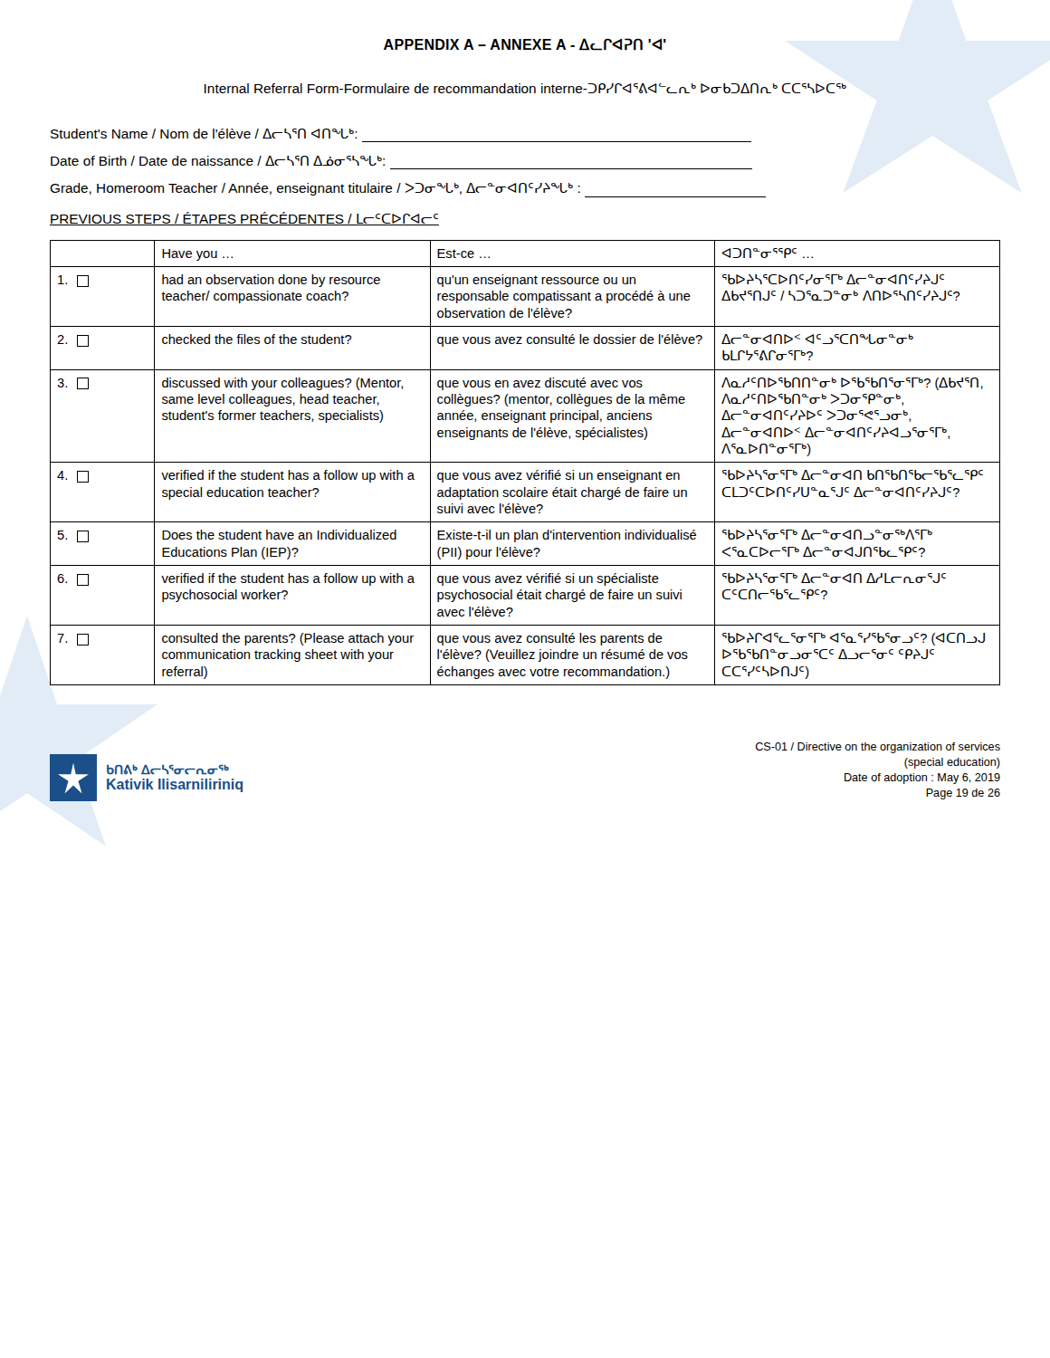APPENDIX A – ANNEXE A - ᐃᓚᒋᐊᕈᑎ 'ᐊ'
Internal Referral Form-Formulaire de recommandation interne-ᑐᑭᓯᒋᐊᕐᕕᐊᓪᓚᕆᒃ ᐅᓂᑲᑐᐃᑎᕆᒃ ᑕᑕᕐᓴᐅᑕᕐᒃ
Student's Name / Nom de l'élève / ᐃᓕᓴᕐᑎ ᐊᑎᖓᒃ:
Date of Birth / Date de naissance / ᐃᓕᓴᕐᑎ ᐃᓅᓂᕐᓴᖓᒃ:
Grade, Homeroom Teacher / Année, enseignant titulaire / ᐳᑐᓂᖓᒃ, ᐃᓕᓐᓂᐊᑎᑦᓯᔨᖓᒃ :
PREVIOUS STEPS / ÉTAPES PRÉCÉDENTES / ᒪᓕᑦᑕᐅᒋᐊᓕᑦ
| | Have you … | Est-ce … | ᐊᑐᑎᓐᓂᕐᕐᑭᑦ … |
| --- | --- | --- | --- |
| 1. | had an observation done by resource teacher/ compassionate coach? | qu'un enseignant ressource ou un responsable compatissant a procédé à une observation de l'élève? | ᕐᑲᐅᔨᓴᕐᑕᐅᑎᑦᓯᓂᕐᒥᒃ ᐃᓕᓐᓂᐊᑎᑦᓯᔨᒍᑦ ᐃᑲᔪᕐᑎᒍᑦ / ᓴᑐᕐᓇᑐᓐᓂᒃ ᐱᑎᐅᕐᓴᑎᑦᓯᔨᒍᑦ? |
| 2. | checked the files of the student? | que vous avez consulté le dossier de l'élève? | ᐃᓕᓐᓂᐊᑎᐅᑉ ᐊᑦᓗᕐᑕᑎᖓᓂᓐᓂᒃ ᑲᒪᒋᔭᕐᕕᒋᓂᕐᒥᒃ? |
| 3. | discussed with your colleagues? (Mentor, same level colleagues, head teacher, student's former teachers, specialists) | que vous en avez discuté avec vos collègues? (mentor, collègues de la même année, enseignant principal, anciens enseignants de l'élève, spécialistes) | ᐱᓇᓱᑦᑎᐅᕐᑲᑎᑎᓐᓂᒃ ᐅᕐᑲᕐᑲᑎᕐᓂᕐᒥᒃ? (ᐃᑲᔪᕐᑎ, ᐱᓇᓱᑦᑎᐅᕐᑲᑎᓐᓂᒃ ᐳᑐᓂᕐᑭᓐᓂᒃ, ᐃᓕᓐᓂᐊᑎᑦᓯᔨᐅᑦ ᐳᑐᓂᕐᕙᕐᓗᓂᒃ, ᐃᓕᓐᓂᐊᑎᐅᑉ ᐃᓕᓐᓂᐊᑎᑦᓯᔨᐊᓗᕐᓂᕐᒥᒃ, ᐱᕐᓇᐅᑎᓐᓂᕐᒥᒃ) |
| 4. | verified if the student has a follow up with a special education teacher? | que vous avez vérifié si un enseignant en adaptation scolaire était chargé de faire un suivi avec l'élève? | ᕐᑲᐅᔨᓴᕐᓂᕐᒥᒃ ᐃᓕᓐᓂᐊᑎ ᑲᑎᕐᑲᑎᕐᑲᓕᕐᑲᕐᓚᕐᑭᑦ ᑕᒪᑐᑦᑕᐅᑎᑦᓯᑌᓐᓇᕐᒍᑦ ᐃᓕᓐᓂᐊᑎᑦᓯᔨᒍᑦ? |
| 5. | Does the student have an Individualized Educations Plan (IEP)? | Existe-t-il un plan d'intervention individualisé (PII) pour l'élève? | ᕐᑲᐅᔨᓴᕐᓂᕐᒥᒃ ᐃᓕᓐᓂᐊᑎᓗᓐᓂᕐᒃᐱᕐᒥᒃ ᐸᕐᓇᑕᐅᓕᕐᒥᒃ ᐃᓕᓐᓂᐊᒍᑎᕐᑲᓚᕐᑭᑦ? |
| 6. | verified if the student has a follow up with a psychosocial worker? | que vous avez vérifié si un spécialiste psychosocial était chargé de faire un suivi avec l'élève? | ᕐᑲᐅᔨᓴᕐᓂᕐᒥᒃ ᐃᓕᓐᓂᐊᑎ ᐃᓱᒪᓕᕆᓂᕐᒍᑦ ᑕᑦᑕᑎᓕᕐᑲᕐᓚᕐᑭᑦ? |
| 7. | consulted the parents? (Please attach your communication tracking sheet with your referral) | que vous avez consulté les parents de l'élève? (Veuillez joindre un résumé de vos échanges avec votre recommandation.) | ᕐᑲᐅᔨᒋᐊᕐᓚᕐᓂᕐᒥᒃ ᐊᕐᓇᕐᓯᕐᑲᕐᓂᓗᑦ? (ᐊᑕᑎᓗᒍ ᐅᕐᑲᕐᑲᑎᓐᓂᓗᓂᕐᑕᑦ ᐃᓗᓕᕐᓂᑦ ᑦᑭᔨᒍᑦ ᑕᑕᕐᓯᑦᓴᐅᑎᒍᑦ) |
ᑲᑎᕕᒃ ᐃᓕᓴᕐᓂᓕᕆᓂᕐᒃ
Kativik Ilisarniliriniq
CS-01 / Directive on the organization of services
(special education)
Date of adoption : May 6, 2019
Page 19 de 26